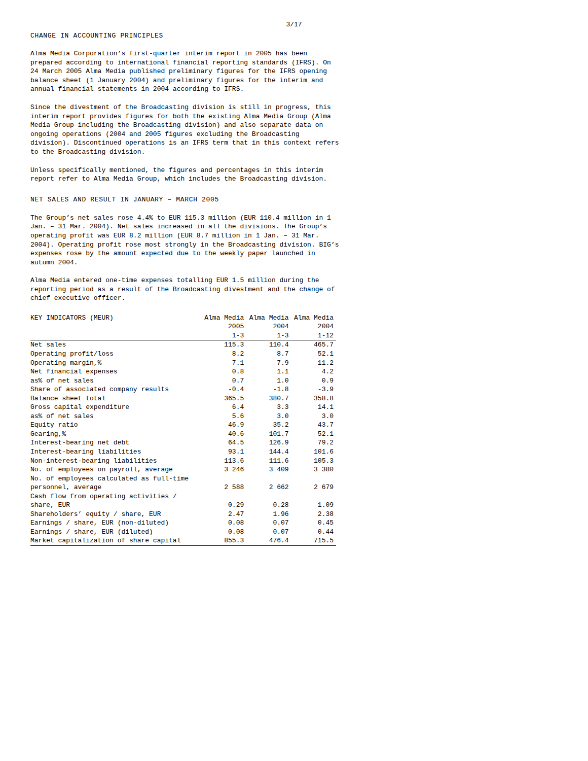3/17
CHANGE IN ACCOUNTING PRINCIPLES
Alma Media Corporation’s first-quarter interim report in 2005 has been prepared according to international financial reporting standards (IFRS). On 24 March 2005 Alma Media published preliminary figures for the IFRS opening balance sheet (1 January 2004) and preliminary figures for the interim and annual financial statements in 2004 according to IFRS.
Since the divestment of the Broadcasting division is still in progress, this interim report provides figures for both the existing Alma Media Group (Alma Media Group including the Broadcasting division) and also separate data on ongoing operations (2004 and 2005 figures excluding the Broadcasting division). Discontinued operations is an IFRS term that in this context refers to the Broadcasting division.
Unless specifically mentioned, the figures and percentages in this interim report refer to Alma Media Group, which includes the Broadcasting division.
NET SALES AND RESULT IN JANUARY – MARCH 2005
The Group’s net sales rose 4.4% to EUR 115.3 million (EUR 110.4 million in 1 Jan. – 31 Mar. 2004). Net sales increased in all the divisions. The Group’s operating profit was EUR 8.2 million (EUR 8.7 million in 1 Jan. – 31 Mar. 2004). Operating profit rose most strongly in the Broadcasting division. BIG’s expenses rose by the amount expected due to the weekly paper launched in autumn 2004.
Alma Media entered one-time expenses totalling EUR 1.5 million during the reporting period as a result of the Broadcasting divestment and the change of chief executive officer.
| KEY INDICATORS (MEUR) | Alma Media | Alma Media | Alma Media |
| --- | --- | --- | --- |
| | 2005 | 2004 | 2004 |
| | 1-3 | 1-3 | 1-12 |
| Net sales | 115.3 | 110.4 | 465.7 |
| Operating profit/loss | 8.2 | 8.7 | 52.1 |
| Operating margin,% | 7.1 | 7.9 | 11.2 |
| Net financial expenses | 0.8 | 1.1 | 4.2 |
| as% of net sales | 0.7 | 1.0 | 0.9 |
| Share of associated company results | -0.4 | -1.8 | -3.9 |
| Balance sheet total | 365.5 | 380.7 | 358.8 |
| Gross capital expenditure | 6.4 | 3.3 | 14.1 |
| as% of net sales | 5.6 | 3.0 | 3.0 |
| Equity ratio | 46.9 | 35.2 | 43.7 |
| Gearing,% | 40.6 | 101.7 | 52.1 |
| Interest-bearing net debt | 64.5 | 126.9 | 79.2 |
| Interest-bearing liabilities | 93.1 | 144.4 | 101.6 |
| Non-interest-bearing liabilities | 113.6 | 111.6 | 105.3 |
| No. of employees on payroll, average | 3 246 | 3 409 | 3 380 |
| No. of employees calculated as full-time | | | |
| personnel, average | 2 588 | 2 662 | 2 679 |
| Cash flow from operating activities / | | | |
| share, EUR | 0.29 | 0.28 | 1.09 |
| Shareholders’ equity / share, EUR | 2.47 | 1.96 | 2.38 |
| Earnings / share, EUR (non-diluted) | 0.08 | 0.07 | 0.45 |
| Earnings / share, EUR (diluted) | 0.08 | 0.07 | 0.44 |
| Market capitalization of share capital | 855.3 | 476.4 | 715.5 |